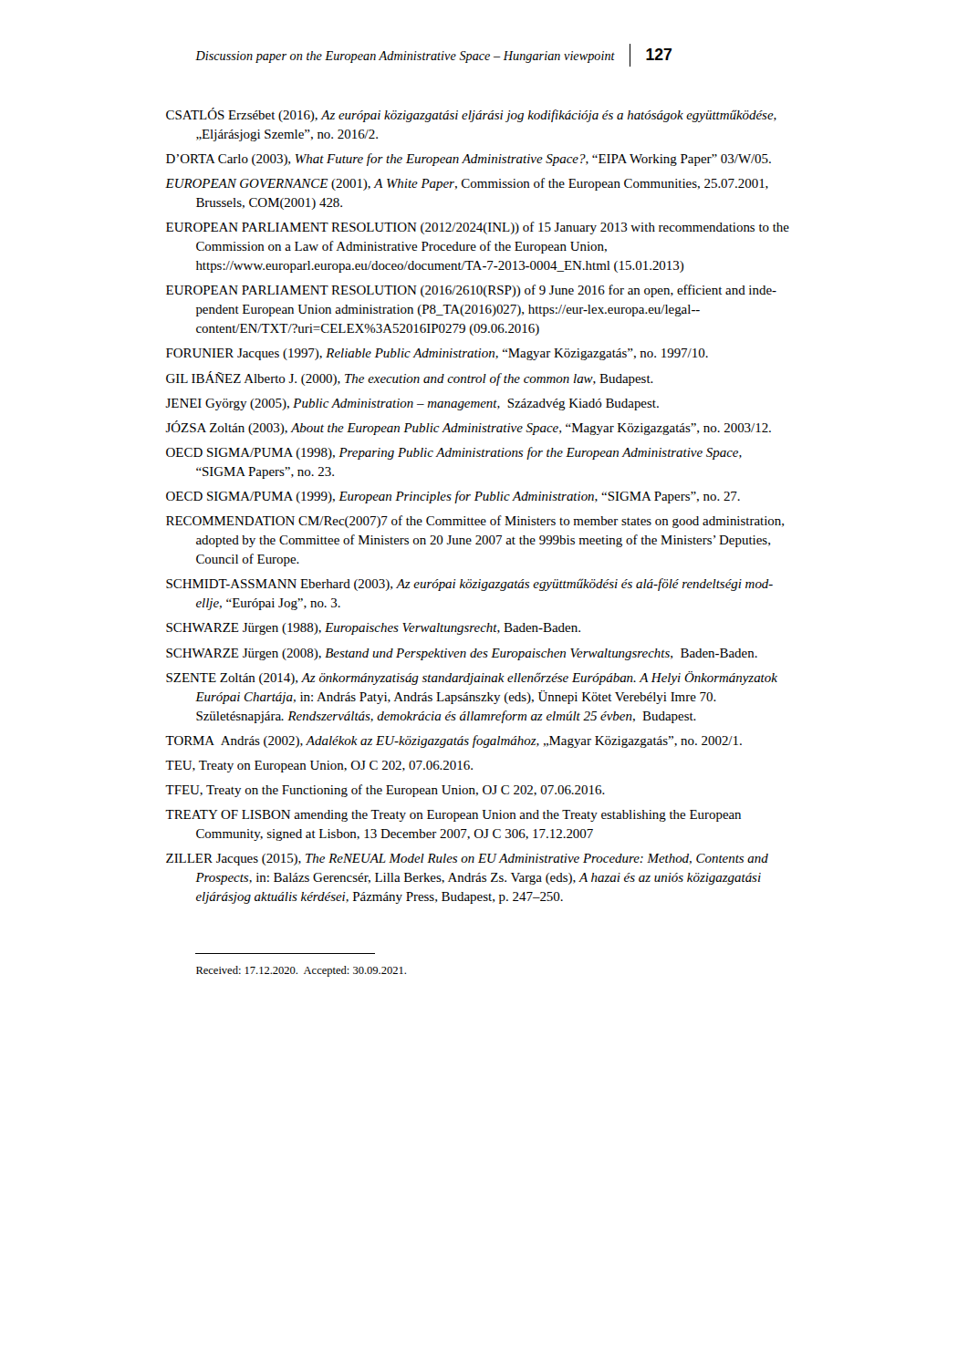Discussion paper on the European Administrative Space – Hungarian viewpoint 127
CSATLÓS Erzsébet (2016), Az európai közigazgatási eljárási jog kodifikációja és a hatóságok együttműködése, „Eljárásjogi Szemle”, no. 2016/2.
D’ORTA Carlo (2003), What Future for the European Administrative Space?, “EIPA Working Paper” 03/W/05.
EUROPEAN GOVERNANCE (2001), A White Paper, Commission of the European Communities, 25.07.2001, Brussels, COM(2001) 428.
EUROPEAN PARLIAMENT RESOLUTION (2012/2024(INL)) of 15 January 2013 with recommendations to the Commission on a Law of Administrative Procedure of the European Union, https://www.europarl.europa.eu/doceo/document/TA-7-2013-0004_EN.html (15.01.2013)
EUROPEAN PARLIAMENT RESOLUTION (2016/2610(RSP)) of 9 June 2016 for an open, efficient and independent European Union administration (P8_TA(2016)027), https://eur-lex.europa.eu/legal--content/EN/TXT/?uri=CELEX%3A52016IP0279 (09.06.2016)
FORUNIER Jacques (1997), Reliable Public Administration, “Magyar Közigazgatás”, no. 1997/10.
GIL IBÁÑEZ Alberto J. (2000), The execution and control of the common law, Budapest.
JENEI György (2005), Public Administration – management, Századvég Kiadó Budapest.
JÓZSA Zoltán (2003), About the European Public Administrative Space, “Magyar Közigazgatás”, no. 2003/12.
OECD SIGMA/PUMA (1998), Preparing Public Administrations for the European Administrative Space, “SIGMA Papers”, no. 23.
OECD SIGMA/PUMA (1999), European Principles for Public Administration, “SIGMA Papers”, no. 27.
RECOMMENDATION CM/Rec(2007)7 of the Committee of Ministers to member states on good administration, adopted by the Committee of Ministers on 20 June 2007 at the 999bis meeting of the Ministers’ Deputies, Council of Europe.
SCHMIDT-ASSMANN Eberhard (2003), Az európai közigazgatás együttműködési és alá-fölé rendeltségi modellje, “Európai Jog”, no. 3.
SCHWARZE Jürgen (1988), Europaisches Verwaltungsrecht, Baden-Baden.
SCHWARZE Jürgen (2008), Bestand und Perspektiven des Europaischen Verwaltungsrechts, Baden-Baden.
SZENTE Zoltán (2014), Az önkormányzatiság standardjainak ellenőrzése Európában. A Helyi Önkormányzatok Európai Chartája, in: András Patyi, András Lapsánszky (eds), Ünnepi Kötet Verebélyi Imre 70. Születésnapjára. Rendszerváltás, demokrácia és államreform az elmúlt 25 évben, Budapest.
TORMA András (2002), Adalékok az EU-közigazgatás fogalmához, „Magyar Közigazgatás”, no. 2002/1.
TEU, Treaty on European Union, OJ C 202, 07.06.2016.
TFEU, Treaty on the Functioning of the European Union, OJ C 202, 07.06.2016.
TREATY OF LISBON amending the Treaty on European Union and the Treaty establishing the European Community, signed at Lisbon, 13 December 2007, OJ C 306, 17.12.2007
ZILLER Jacques (2015), The ReNEUAL Model Rules on EU Administrative Procedure: Method, Contents and Prospects, in: Balázs Gerencsér, Lilla Berkes, András Zs. Varga (eds), A hazai és az uniós közigazgatási eljárásjog aktuális kérdései, Pázmány Press, Budapest, p. 247–250.
Received: 17.12.2020. Accepted: 30.09.2021.